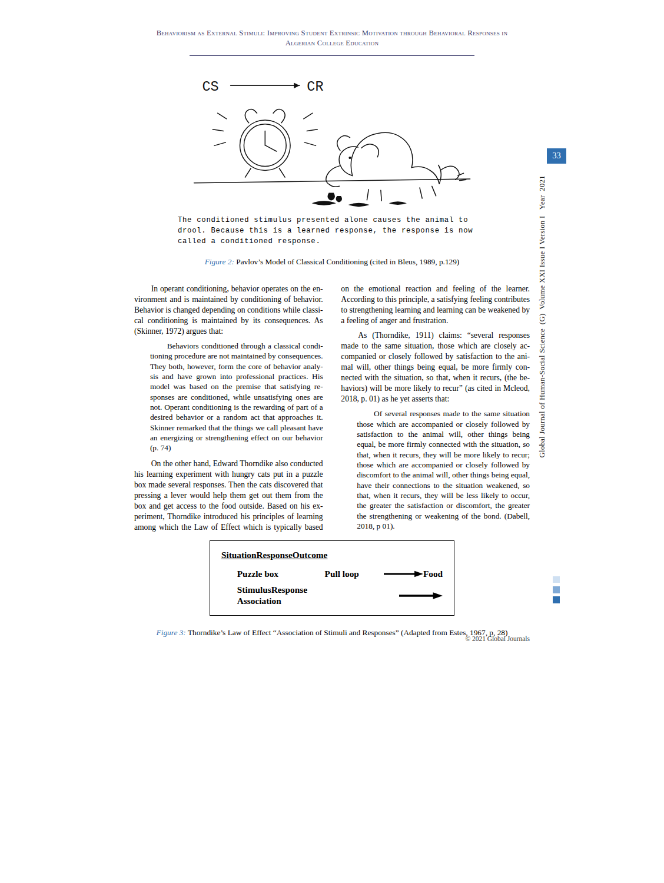Behaviorism as External Stimuli: Improving Student Extrinsic Motivation through Behavioral Responses in
Algerian College Education
33
Global Journal of Human-Social Science (G) Volume XXI Issue I Version I Year 2021
CS CR
The conditioned stimulus presented alone causes the animal to drool. Because this is a learned response, the response is now called a conditioned response.
Figure 2: Pavlov’s Model of Classical Conditioning (cited in Bleus, 1989, p.129)
In operant conditioning, behavior operates on the environment and is maintained by conditioning of behavior. Behavior is changed depending on conditions while classical conditioning is maintained by its consequences. As (Skinner, 1972) argues that:
Behaviors conditioned through a classical conditioning procedure are not maintained by consequences. They both, however, form the core of behavior analysis and have grown into professional practices. His model was based on the premise that satisfying responses are conditioned, while unsatisfying ones are not. Operant conditioning is the rewarding of part of a desired behavior or a random act that approaches it. Skinner remarked that the things we call pleasant have an energizing or strengthening effect on our behavior (p. 74)
On the other hand, Edward Thorndike also conducted his learning experiment with hungry cats put in a puzzle box made several responses. Then the cats discovered that pressing a lever would help them get out them from the box and get access to the food outside. Based on his experiment, Thorndike introduced his principles of learning among which the Law of Effect which is typically based on the emotional reaction and feeling of the learner. According to this principle, a satisfying feeling contributes to strengthening learning and learning can be weakened by a feeling of anger and frustration.
As (Thorndike, 1911) claims: “several responses made to the same situation, those which are closely accompanied or closely followed by satisfaction to the animal will, other things being equal, be more firmly connected with the situation, so that, when it recurs, (the behaviors) will be more likely to recur” (as cited in Mcleod, 2018, p. 01) as he yet asserts that:
Of several responses made to the same situation those which are accompanied or closely followed by satisfaction to the animal will, other things being equal, be more firmly connected with the situation, so that, when it recurs, they will be more likely to recur; those which are accompanied or closely followed by discomfort to the animal will, other things being equal, have their connections to the situation weakened, so that, when it recurs, they will be less likely to occur, the greater the satisfaction or discomfort, the greater the strengthening or weakening of the bond. (Dabell, 2018, p 01).
SituationResponseOutcome
Puzzle box
Pull loop
Food
StimulusResponse
Association
Figure 3: Thorndike’s Law of Effect “Association of Stimuli and Responses” (Adapted from Estes, 1967, p, 28)
© 2021 Global Journals